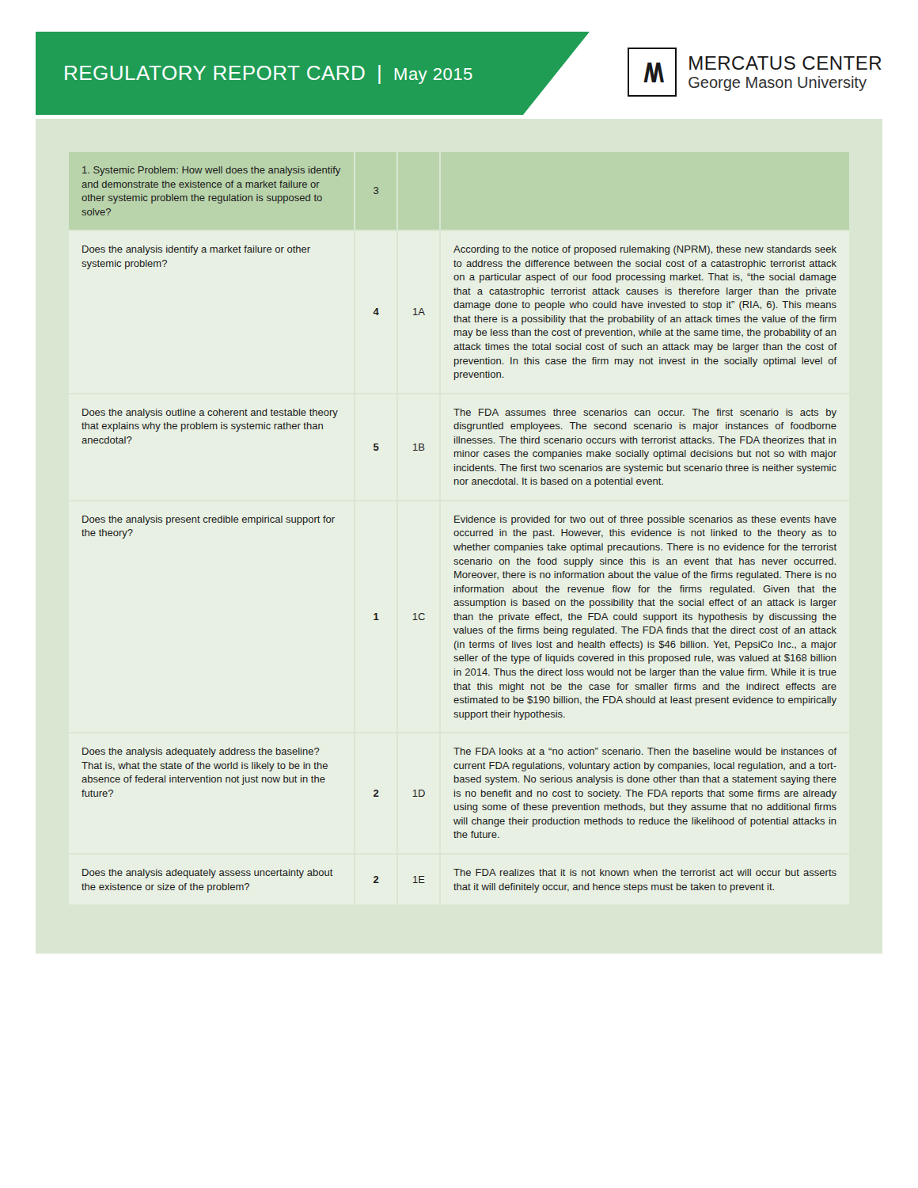Regulatory Report Card | May 2015
/\/\
Mercatus Center
George Mason University
| 1. Systemic Problem: How well does the analysis identify and demonstrate the existence of a market failure or other systemic problem the regulation is supposed to solve? | 3 | | |
| Does the analysis identify a market failure or other systemic problem? | 4 | 1A | According to the notice of proposed rulemaking (NPRM), these new standards seek to address the difference between the social cost of a catastrophic terrorist attack on a particular aspect of our food processing market. That is, “the social damage that a catastrophic terrorist attack causes is therefore larger than the private damage done to people who could have invested to stop it” (RIA, 6). This means that there is a possibility that the probability of an attack times the value of the firm may be less than the cost of prevention, while at the same time, the probability of an attack times the total social cost of such an attack may be larger than the cost of prevention. In this case the firm may not invest in the socially optimal level of prevention. |
| Does the analysis outline a coherent and testable theory that explains why the problem is systemic rather than anecdotal? | 5 | 1B | The FDA assumes three scenarios can occur. The first scenario is acts by disgruntled employees. The second scenario is major instances of foodborne illnesses. The third scenario occurs with terrorist attacks. The FDA theorizes that in minor cases the companies make socially optimal decisions but not so with major incidents. The first two scenarios are systemic but scenario three is neither systemic nor anecdotal. It is based on a potential event. |
| Does the analysis present credible empirical support for the theory? | 1 | 1C | Evidence is provided for two out of three possible scenarios as these events have occurred in the past. However, this evidence is not linked to the theory as to whether companies take optimal precautions. There is no evidence for the terrorist scenario on the food supply since this is an event that has never occurred. Moreover, there is no information about the value of the firms regulated. There is no information about the revenue flow for the firms regulated. Given that the assumption is based on the possibility that the social effect of an attack is larger than the private effect, the FDA could support its hypothesis by discussing the values of the firms being regulated. The FDA finds that the direct cost of an attack (in terms of lives lost and health effects) is $46 billion. Yet, PepsiCo Inc., a major seller of the type of liquids covered in this proposed rule, was valued at $168 billion in 2014. Thus the direct loss would not be larger than the value firm. While it is true that this might not be the case for smaller firms and the indirect effects are estimated to be $190 billion, the FDA should at least present evidence to empirically support their hypothesis. |
| Does the analysis adequately address the baseline? That is, what the state of the world is likely to be in the absence of federal intervention not just now but in the future? | 2 | 1D | The FDA looks at a “no action” scenario. Then the baseline would be instances of current FDA regulations, voluntary action by companies, local regulation, and a tort-based system. No serious analysis is done other than that a statement saying there is no benefit and no cost to society. The FDA reports that some firms are already using some of these prevention methods, but they assume that no additional firms will change their production methods to reduce the likelihood of potential attacks in the future. |
| Does the analysis adequately assess uncertainty about the existence or size of the problem? | 2 | 1E | The FDA realizes that it is not known when the terrorist act will occur but asserts that it will definitely occur, and hence steps must be taken to prevent it. |